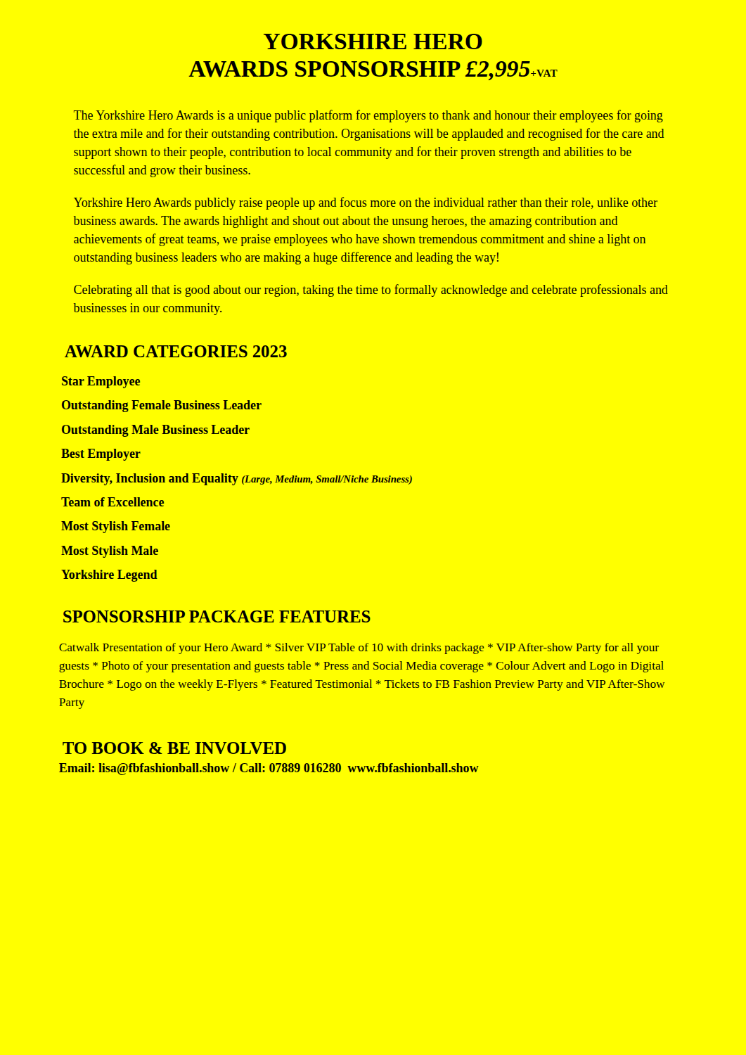YORKSHIRE HERO
AWARDS SPONSORSHIP £2,995+VAT
The Yorkshire Hero Awards is a unique public platform for employers to thank and honour their employees for going the extra mile and for their outstanding contribution. Organisations will be applauded and recognised for the care and support shown to their people, contribution to local community and for their proven strength and abilities to be successful and grow their business.
Yorkshire Hero Awards publicly raise people up and focus more on the individual rather than their role, unlike other business awards. The awards highlight and shout out about the unsung heroes, the amazing contribution and achievements of great teams, we praise employees who have shown tremendous commitment and shine a light on outstanding business leaders who are making a huge difference and leading the way!
Celebrating all that is good about our region, taking the time to formally acknowledge and celebrate professionals and businesses in our community.
AWARD CATEGORIES 2023
Star Employee
Outstanding Female Business Leader
Outstanding Male Business Leader
Best Employer
Diversity, Inclusion and Equality (Large, Medium, Small/Niche Business)
Team of Excellence
Most Stylish Female
Most Stylish Male
Yorkshire Legend
SPONSORSHIP PACKAGE FEATURES
Catwalk Presentation of your Hero Award * Silver VIP Table of 10 with drinks package * VIP After-show Party for all your guests * Photo of your presentation and guests table * Press and Social Media coverage * Colour Advert and Logo in Digital Brochure * Logo on the weekly E-Flyers * Featured Testimonial * Tickets to FB Fashion Preview Party and VIP After-Show Party
TO BOOK & BE INVOLVED
Email: lisa@fbfashionball.show / Call: 07889 016280 www.fbfashionball.show